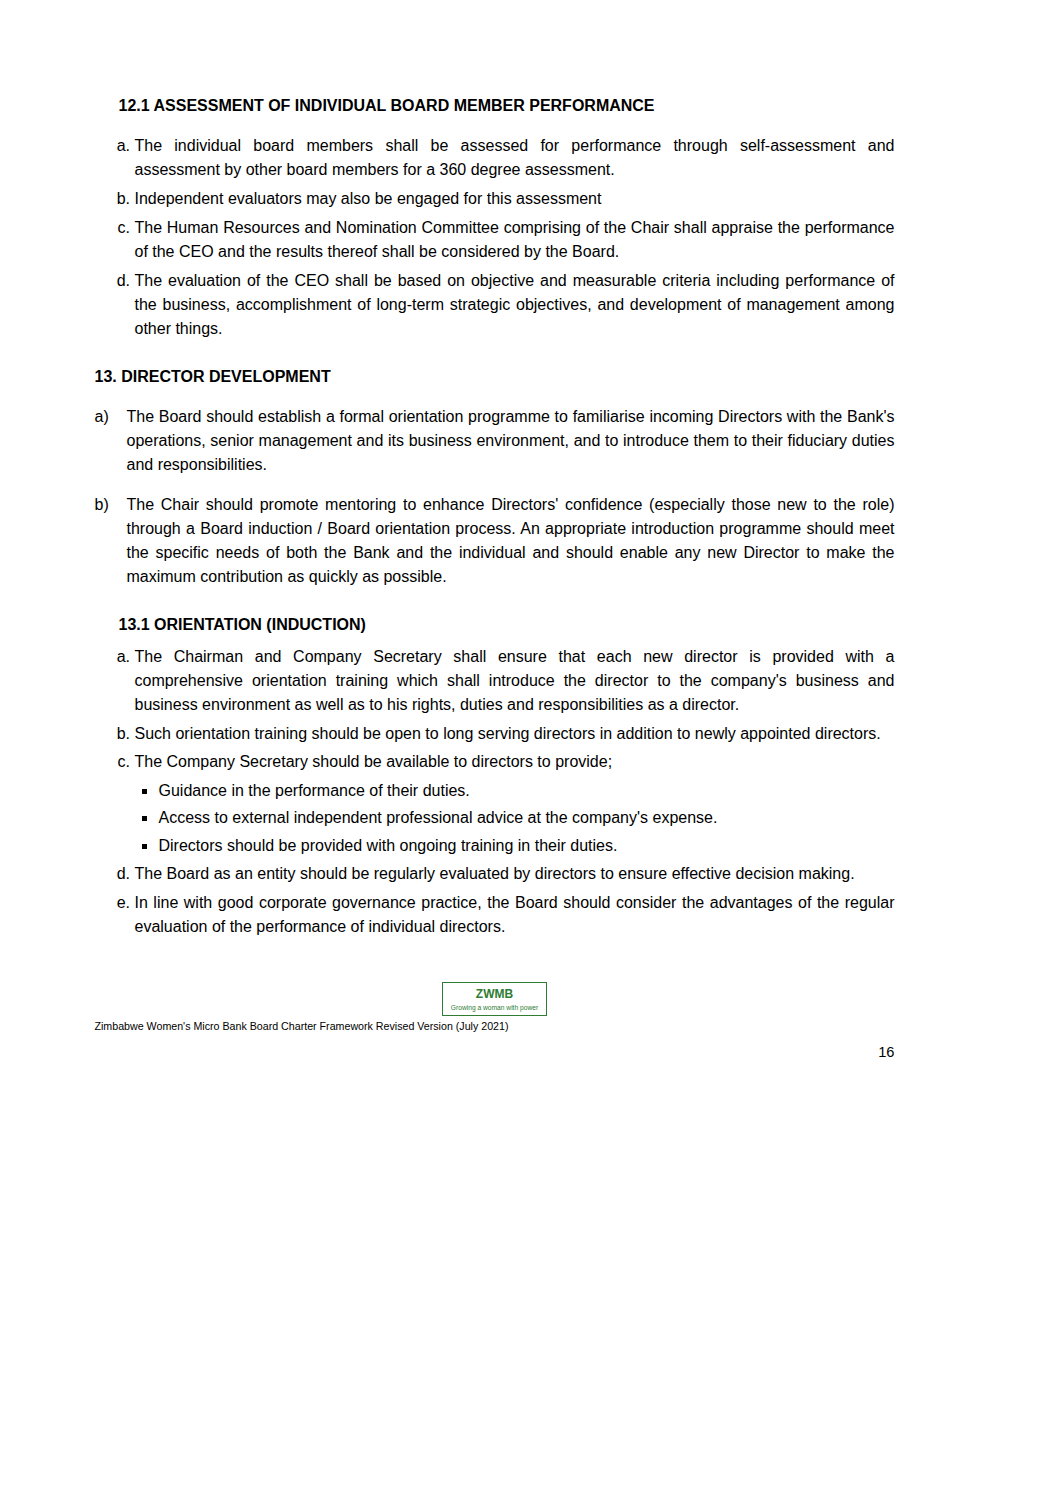12.1 ASSESSMENT OF INDIVIDUAL BOARD MEMBER PERFORMANCE
The individual board members shall be assessed for performance through self-assessment and assessment by other board members for a 360 degree assessment.
Independent evaluators may also be engaged for this assessment
The Human Resources and Nomination Committee comprising of the Chair shall appraise the performance of the CEO and the results thereof shall be considered by the Board.
The evaluation of the CEO shall be based on objective and measurable criteria including performance of the business, accomplishment of long-term strategic objectives, and development of management among other things.
13. DIRECTOR DEVELOPMENT
a) The Board should establish a formal orientation programme to familiarise incoming Directors with the Bank's operations, senior management and its business environment, and to introduce them to their fiduciary duties and responsibilities.
b) The Chair should promote mentoring to enhance Directors' confidence (especially those new to the role) through a Board induction / Board orientation process. An appropriate introduction programme should meet the specific needs of both the Bank and the individual and should enable any new Director to make the maximum contribution as quickly as possible.
13.1 ORIENTATION (INDUCTION)
The Chairman and Company Secretary shall ensure that each new director is provided with a comprehensive orientation training which shall introduce the director to the company's business and business environment as well as to his rights, duties and responsibilities as a director.
Such orientation training should be open to long serving directors in addition to newly appointed directors.
The Company Secretary should be available to directors to provide;
Guidance in the performance of their duties.
Access to external independent professional advice at the company's expense.
Directors should be provided with ongoing training in their duties.
The Board as an entity should be regularly evaluated by directors to ensure effective decision making.
In line with good corporate governance practice, the Board should consider the advantages of the regular evaluation of the performance of individual directors.
ZWMBGrowing a woman with power
Zimbabwe Women's Micro Bank Board Charter Framework Revised Version (July 2021)
16